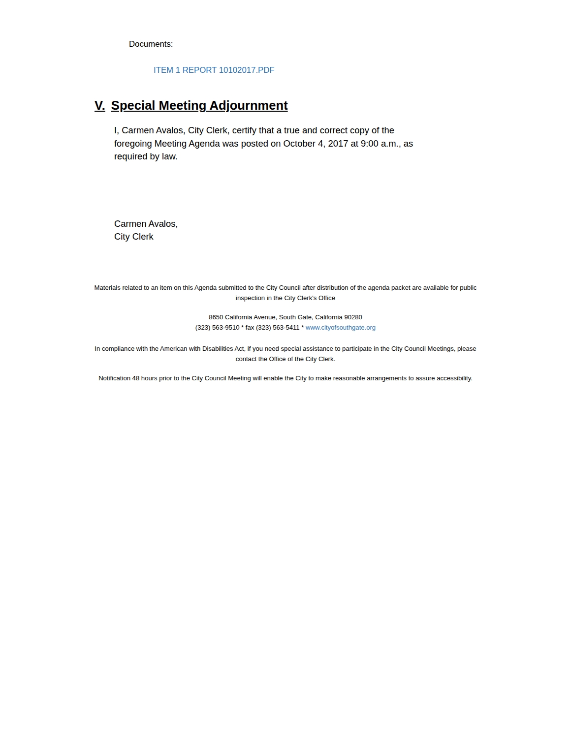Documents:
ITEM 1 REPORT 10102017.PDF
V. Special Meeting Adjournment
I, Carmen Avalos, City Clerk, certify that a true and correct copy of the foregoing Meeting Agenda was posted on October 4, 2017 at 9:00 a.m., as required by law.
Carmen Avalos,
City Clerk
Materials related to an item on this Agenda submitted to the City Council after distribution of the agenda packet are available for public inspection in the City Clerk's Office
8650 California Avenue, South Gate, California 90280
(323) 563-9510 * fax (323) 563-5411 * www.cityofsouthgate.org
In compliance with the American with Disabilities Act, if you need special assistance to participate in the City Council Meetings, please contact the Office of the City Clerk.
Notification 48 hours prior to the City Council Meeting will enable the City to make reasonable arrangements to assure accessibility.